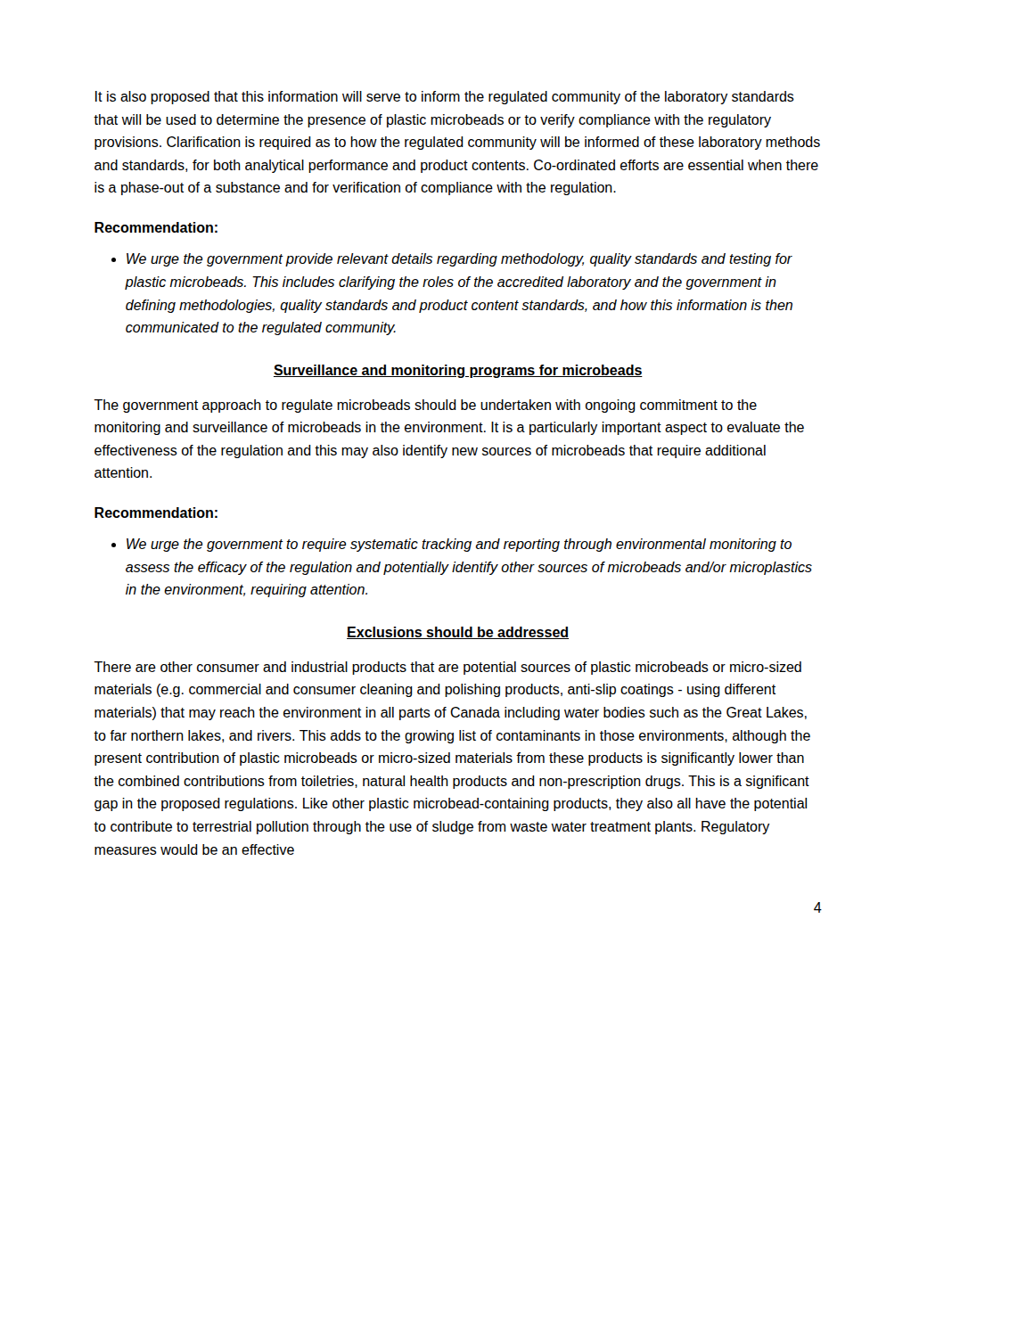It is also proposed that this information will serve to inform the regulated community of the laboratory standards that will be used to determine the presence of plastic microbeads or to verify compliance with the regulatory provisions. Clarification is required as to how the regulated community will be informed of these laboratory methods and standards, for both analytical performance and product contents. Co-ordinated efforts are essential when there is a phase-out of a substance and for verification of compliance with the regulation.
Recommendation:
We urge the government provide relevant details regarding methodology, quality standards and testing for plastic microbeads. This includes clarifying the roles of the accredited laboratory and the government in defining methodologies, quality standards and product content standards, and how this information is then communicated to the regulated community.
Surveillance and monitoring programs for microbeads
The government approach to regulate microbeads should be undertaken with ongoing commitment to the monitoring and surveillance of microbeads in the environment. It is a particularly important aspect to evaluate the effectiveness of the regulation and this may also identify new sources of microbeads that require additional attention.
Recommendation:
We urge the government to require systematic tracking and reporting through environmental monitoring to assess the efficacy of the regulation and potentially identify other sources of microbeads and/or microplastics in the environment, requiring attention.
Exclusions should be addressed
There are other consumer and industrial products that are potential sources of plastic microbeads or micro-sized materials (e.g. commercial and consumer cleaning and polishing products, anti-slip coatings - using different materials) that may reach the environment in all parts of Canada including water bodies such as the Great Lakes, to far northern lakes, and rivers. This adds to the growing list of contaminants in those environments, although the present contribution of plastic microbeads or micro-sized materials from these products is significantly lower than the combined contributions from toiletries, natural health products and non-prescription drugs. This is a significant gap in the proposed regulations. Like other plastic microbead-containing products, they also all have the potential to contribute to terrestrial pollution through the use of sludge from waste water treatment plants. Regulatory measures would be an effective
4